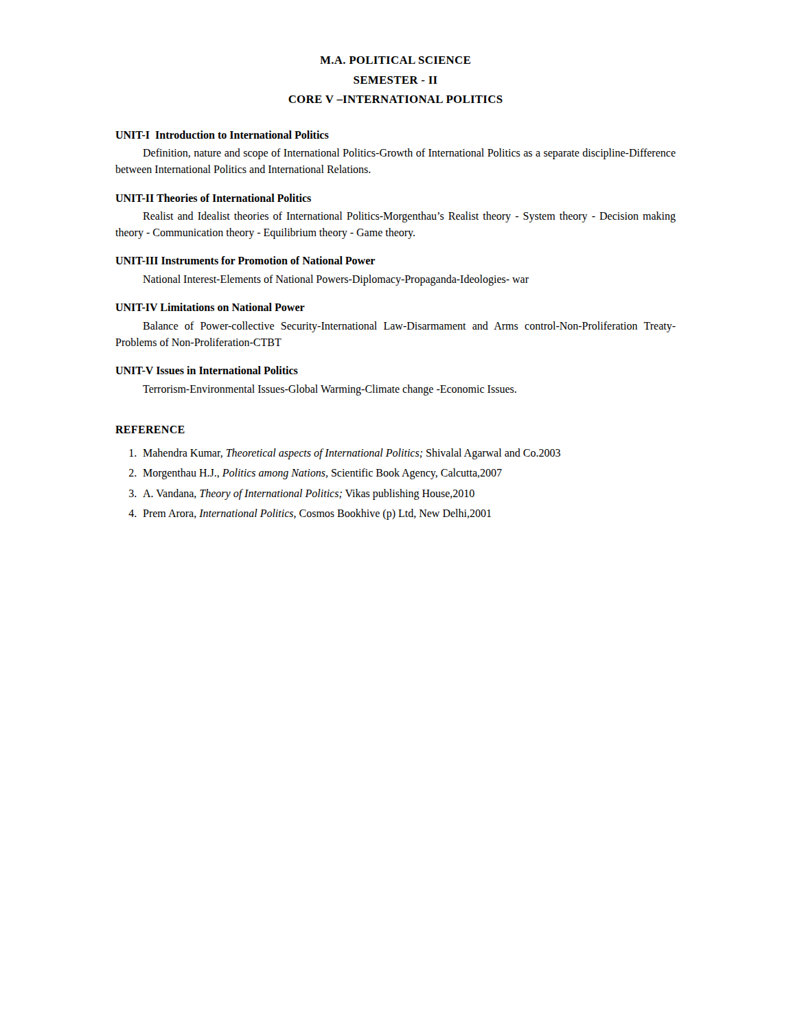M.A. POLITICAL SCIENCE
SEMESTER - II
CORE V –INTERNATIONAL POLITICS
UNIT-I Introduction to International Politics
Definition, nature and scope of International Politics-Growth of International Politics as a separate discipline-Difference between International Politics and International Relations.
UNIT-II Theories of International Politics
Realist and Idealist theories of International Politics-Morgenthau’s Realist theory - System theory - Decision making theory - Communication theory - Equilibrium theory - Game theory.
UNIT-III Instruments for Promotion of National Power
National Interest-Elements of National Powers-Diplomacy-Propaganda-Ideologies- war
UNIT-IV Limitations on National Power
Balance of Power-collective Security-International Law-Disarmament and Arms control-Non-Proliferation Treaty-Problems of Non-Proliferation-CTBT
UNIT-V Issues in International Politics
Terrorism-Environmental Issues-Global Warming-Climate change -Economic Issues.
REFERENCE
Mahendra Kumar, Theoretical aspects of International Politics; Shivalal Agarwal and Co.2003
Morgenthau H.J., Politics among Nations, Scientific Book Agency, Calcutta,2007
A. Vandana, Theory of International Politics; Vikas publishing House,2010
Prem Arora, International Politics, Cosmos Bookhive (p) Ltd, New Delhi,2001